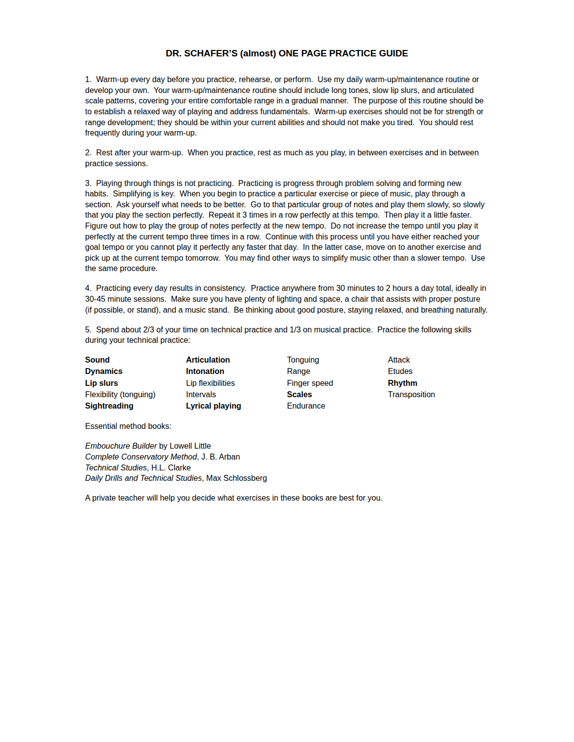DR. SCHAFER’S (almost) ONE PAGE PRACTICE GUIDE
1. Warm-up every day before you practice, rehearse, or perform. Use my daily warm-up/maintenance routine or develop your own. Your warm-up/maintenance routine should include long tones, slow lip slurs, and articulated scale patterns, covering your entire comfortable range in a gradual manner. The purpose of this routine should be to establish a relaxed way of playing and address fundamentals. Warm-up exercises should not be for strength or range development; they should be within your current abilities and should not make you tired. You should rest frequently during your warm-up.
2. Rest after your warm-up. When you practice, rest as much as you play, in between exercises and in between practice sessions.
3. Playing through things is not practicing. Practicing is progress through problem solving and forming new habits. Simplifying is key. When you begin to practice a particular exercise or piece of music, play through a section. Ask yourself what needs to be better. Go to that particular group of notes and play them slowly, so slowly that you play the section perfectly. Repeat it 3 times in a row perfectly at this tempo. Then play it a little faster. Figure out how to play the group of notes perfectly at the new tempo. Do not increase the tempo until you play it perfectly at the current tempo three times in a row. Continue with this process until you have either reached your goal tempo or you cannot play it perfectly any faster that day. In the latter case, move on to another exercise and pick up at the current tempo tomorrow. You may find other ways to simplify music other than a slower tempo. Use the same procedure.
4. Practicing every day results in consistency. Practice anywhere from 30 minutes to 2 hours a day total, ideally in 30-45 minute sessions. Make sure you have plenty of lighting and space, a chair that assists with proper posture (if possible, or stand), and a music stand. Be thinking about good posture, staying relaxed, and breathing naturally.
5. Spend about 2/3 of your time on technical practice and 1/3 on musical practice. Practice the following skills during your technical practice:
| Sound | Articulation | Tonguing | Attack |
| Dynamics | Intonation | Range | Etudes |
| Lip slurs | Lip flexibilities | Finger speed | Rhythm |
| Flexibility (tonguing) | Intervals | Scales | Transposition |
| Sightreading | Lyrical playing | Endurance | |
Essential method books:
Embouchure Builder by Lowell Little
Complete Conservatory Method, J. B. Arban
Technical Studies, H.L. Clarke
Daily Drills and Technical Studies, Max Schlossberg
A private teacher will help you decide what exercises in these books are best for you.